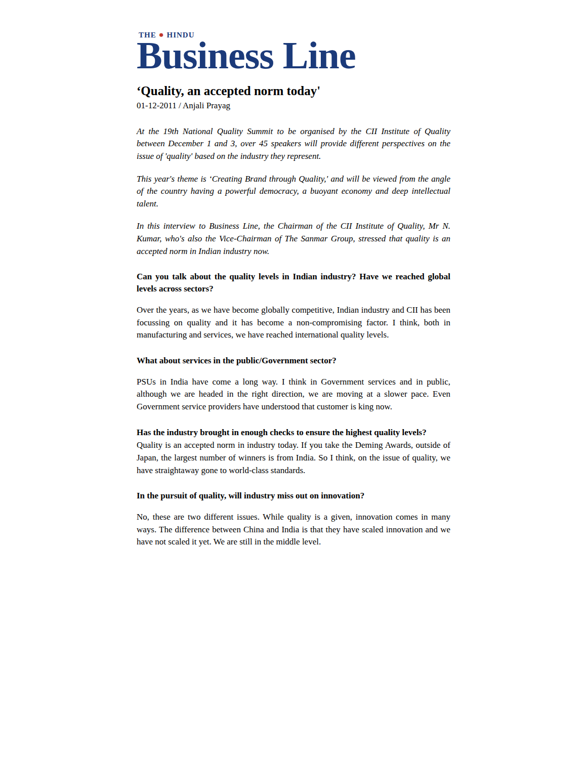THE ● HINDU Business Line
‘Quality, an accepted norm today'
01-12-2011 / Anjali Prayag
At the 19th National Quality Summit to be organised by the CII Institute of Quality between December 1 and 3, over 45 speakers will provide different perspectives on the issue of 'quality' based on the industry they represent.
This year's theme is ‘Creating Brand through Quality,' and will be viewed from the angle of the country having a powerful democracy, a buoyant economy and deep intellectual talent.
In this interview to Business Line, the Chairman of the CII Institute of Quality, Mr N. Kumar, who's also the Vice-Chairman of The Sanmar Group, stressed that quality is an accepted norm in Indian industry now.
Can you talk about the quality levels in Indian industry? Have we reached global levels across sectors?
Over the years, as we have become globally competitive, Indian industry and CII has been focussing on quality and it has become a non-compromising factor. I think, both in manufacturing and services, we have reached international quality levels.
What about services in the public/Government sector?
PSUs in India have come a long way. I think in Government services and in public, although we are headed in the right direction, we are moving at a slower pace. Even Government service providers have understood that customer is king now.
Has the industry brought in enough checks to ensure the highest quality levels?
Quality is an accepted norm in industry today. If you take the Deming Awards, outside of Japan, the largest number of winners is from India. So I think, on the issue of quality, we have straightaway gone to world-class standards.
In the pursuit of quality, will industry miss out on innovation?
No, these are two different issues. While quality is a given, innovation comes in many ways. The difference between China and India is that they have scaled innovation and we have not scaled it yet. We are still in the middle level.